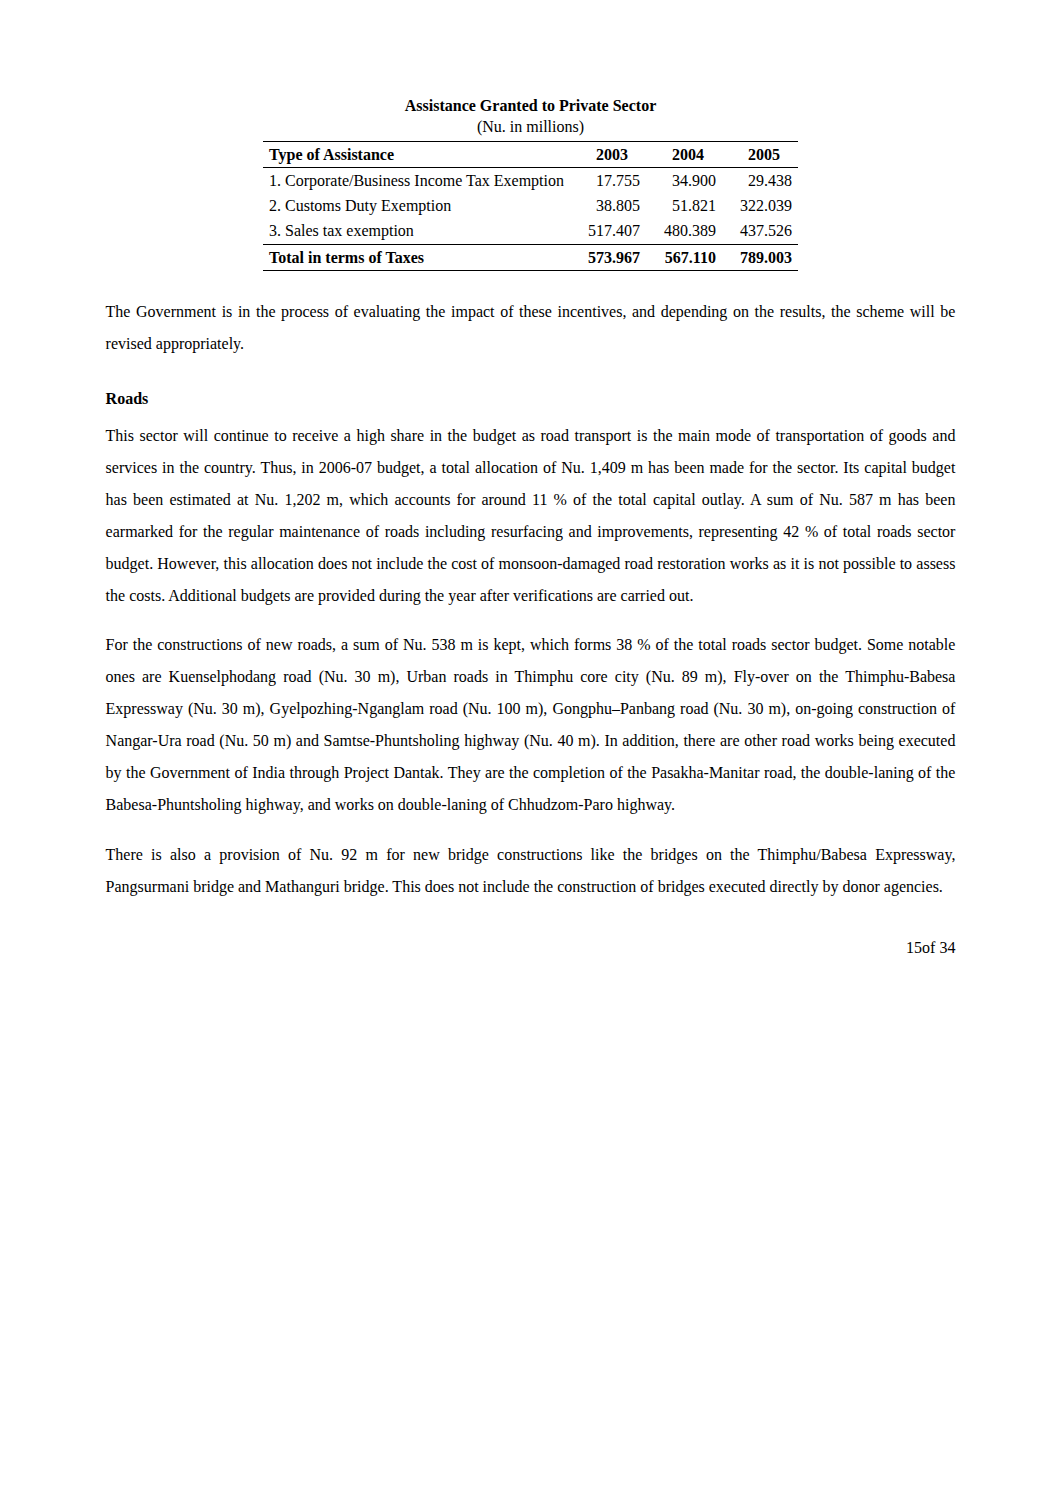Assistance Granted to Private Sector
(Nu. in millions)
| Type of Assistance | 2003 | 2004 | 2005 |
| --- | --- | --- | --- |
| 1. Corporate/Business Income Tax Exemption | 17.755 | 34.900 | 29.438 |
| 2. Customs Duty Exemption | 38.805 | 51.821 | 322.039 |
| 3. Sales tax exemption | 517.407 | 480.389 | 437.526 |
| Total in terms of Taxes | 573.967 | 567.110 | 789.003 |
The Government is in the process of evaluating the impact of these incentives, and depending on the results, the scheme will be revised appropriately.
Roads
This sector will continue to receive a high share in the budget as road transport is the main mode of transportation of goods and services in the country. Thus, in 2006-07 budget, a total allocation of Nu. 1,409 m has been made for the sector. Its capital budget has been estimated at Nu. 1,202 m, which accounts for around 11 % of the total capital outlay. A sum of Nu. 587 m has been earmarked for the regular maintenance of roads including resurfacing and improvements, representing 42 % of total roads sector budget. However, this allocation does not include the cost of monsoon-damaged road restoration works as it is not possible to assess the costs. Additional budgets are provided during the year after verifications are carried out.
For the constructions of new roads, a sum of Nu. 538 m is kept, which forms 38 % of the total roads sector budget. Some notable ones are Kuenselphodang road (Nu. 30 m), Urban roads in Thimphu core city (Nu. 89 m), Fly-over on the Thimphu-Babesa Expressway (Nu. 30 m), Gyelpozhing-Nganglam road (Nu. 100 m), Gongphu–Panbang road (Nu. 30 m), on-going construction of Nangar-Ura road (Nu. 50 m) and Samtse-Phuntsholing highway (Nu. 40 m). In addition, there are other road works being executed by the Government of India through Project Dantak. They are the completion of the Pasakha-Manitar road, the double-laning of the Babesa-Phuntsholing highway, and works on double-laning of Chhudzom-Paro highway.
There is also a provision of Nu. 92 m for new bridge constructions like the bridges on the Thimphu/Babesa Expressway, Pangsurmani bridge and Mathanguri bridge. This does not include the construction of bridges executed directly by donor agencies.
15of 34